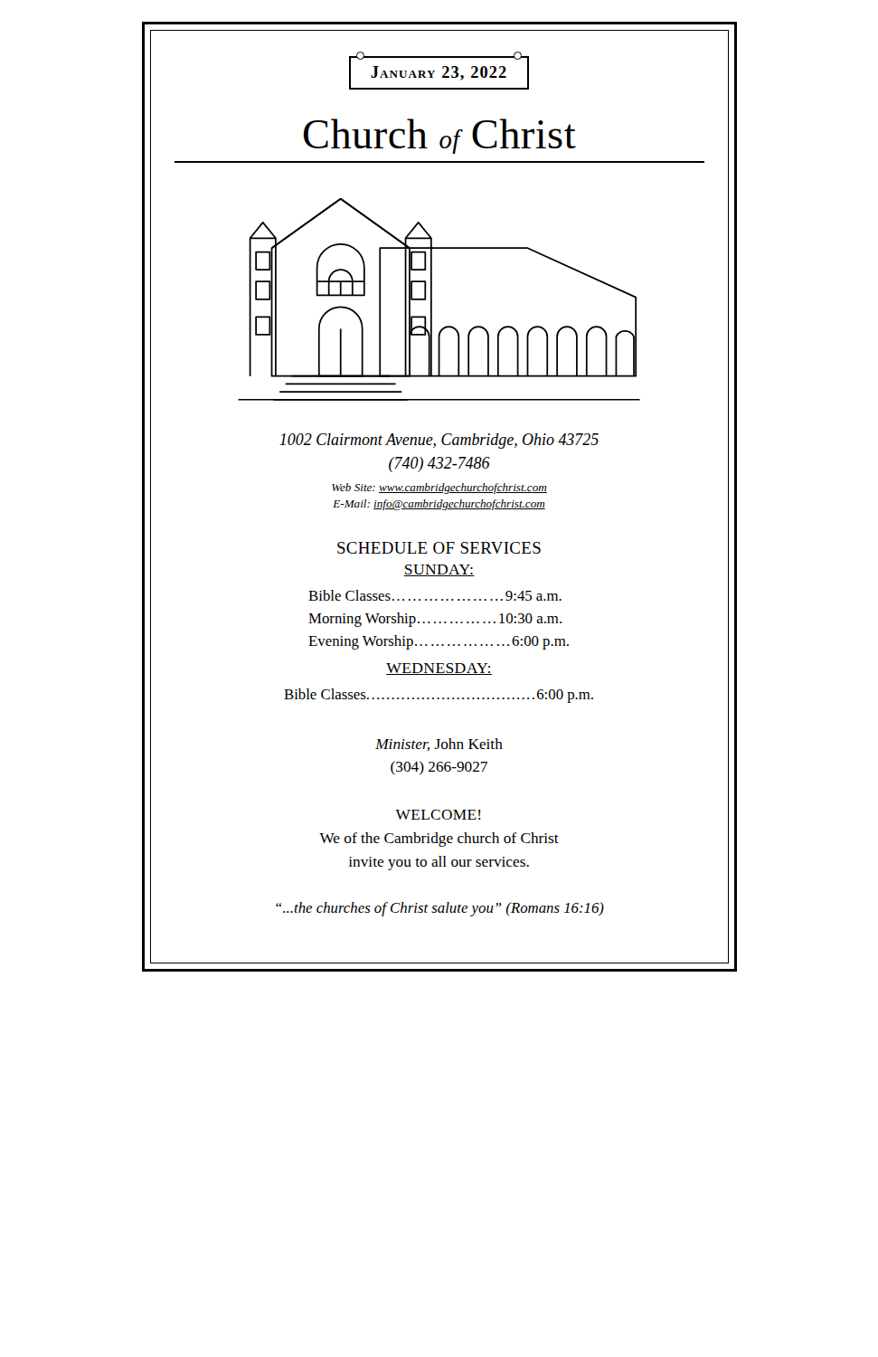January 23, 2022
Church of Christ
Line drawing of the church building A simple black-and-white line illustration of a brick church building with a gabled front, arched window, central double doors, steps, and a long side wing with arched windows.
1002 Clairmont Avenue, Cambridge, Ohio 43725
(740) 432-7486
Web Site: www.cambridgechurchofchrist.com
E-Mail: info@cambridgechurchofchrist.com
SCHEDULE OF SERVICES
SUNDAY:
Bible Classes…………………9:45 a.m.
Morning Worship……………10:30 a.m.
Evening Worship………………6:00 p.m.
WEDNESDAY:
Bible Classes.................................. 6:00 p.m.
Minister, John Keith
(304) 266-9027
WELCOME!
We of the Cambridge church of Christ
invite you to all our services.
“...the churches of Christ salute you” (Romans 16:16)